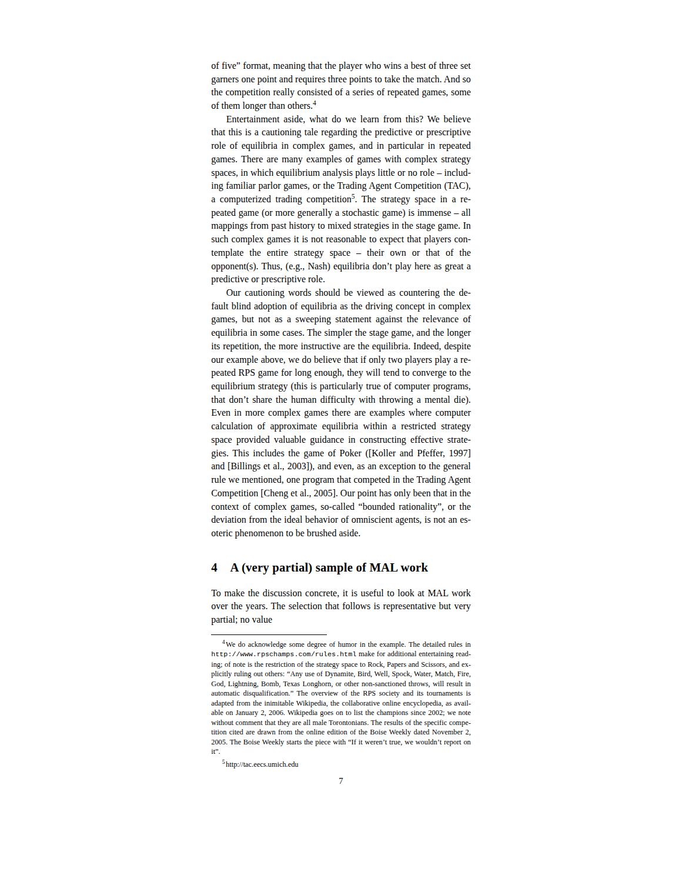of five” format, meaning that the player who wins a best of three set garners one point and requires three points to take the match. And so the competition really consisted of a series of repeated games, some of them longer than others.4
Entertainment aside, what do we learn from this? We believe that this is a cautioning tale regarding the predictive or prescriptive role of equilibria in complex games, and in particular in repeated games. There are many examples of games with complex strategy spaces, in which equilibrium analysis plays little or no role – including familiar parlor games, or the Trading Agent Competition (TAC), a computerized trading competition5. The strategy space in a repeated game (or more generally a stochastic game) is immense – all mappings from past history to mixed strategies in the stage game. In such complex games it is not reasonable to expect that players contemplate the entire strategy space – their own or that of the opponent(s). Thus, (e.g., Nash) equilibria don’t play here as great a predictive or prescriptive role.
Our cautioning words should be viewed as countering the default blind adoption of equilibria as the driving concept in complex games, but not as a sweeping statement against the relevance of equilibria in some cases. The simpler the stage game, and the longer its repetition, the more instructive are the equilibria. Indeed, despite our example above, we do believe that if only two players play a repeated RPS game for long enough, they will tend to converge to the equilibrium strategy (this is particularly true of computer programs, that don’t share the human difficulty with throwing a mental die). Even in more complex games there are examples where computer calculation of approximate equilibria within a restricted strategy space provided valuable guidance in constructing effective strategies. This includes the game of Poker ([Koller and Pfeffer, 1997] and [Billings et al., 2003]), and even, as an exception to the general rule we mentioned, one program that competed in the Trading Agent Competition [Cheng et al., 2005]. Our point has only been that in the context of complex games, so-called “bounded rationality”, or the deviation from the ideal behavior of omniscient agents, is not an esoteric phenomenon to be brushed aside.
4 A (very partial) sample of MAL work
To make the discussion concrete, it is useful to look at MAL work over the years. The selection that follows is representative but very partial; no value
4 We do acknowledge some degree of humor in the example. The detailed rules in http://www.rpschamps.com/rules.html make for additional entertaining reading; of note is the restriction of the strategy space to Rock, Papers and Scissors, and explicitly ruling out others: “Any use of Dynamite, Bird, Well, Spock, Water, Match, Fire, God, Lightning, Bomb, Texas Longhorn, or other non-sanctioned throws, will result in automatic disqualification.” The overview of the RPS society and its tournaments is adapted from the inimitable Wikipedia, the collaborative online encyclopedia, as available on January 2, 2006. Wikipedia goes on to list the champions since 2002; we note without comment that they are all male Torontonians. The results of the specific competition cited are drawn from the online edition of the Boise Weekly dated November 2, 2005. The Boise Weekly starts the piece with “If it weren’t true, we wouldn’t report on it”.
5http://tac.eecs.umich.edu
7